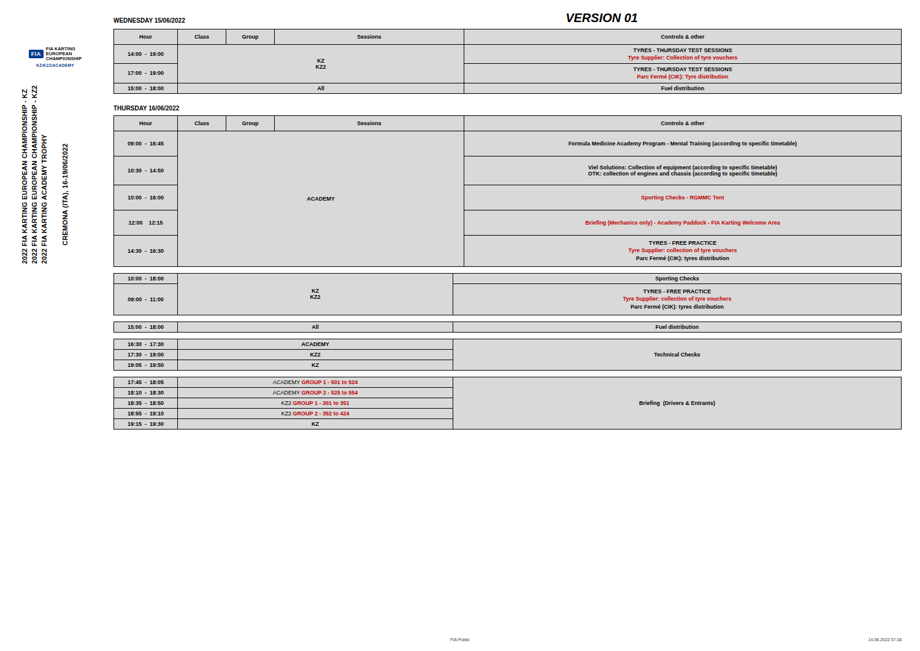FIA
FIA KARTING
EUROPEAN
CHAMPIONSHIP
KZ/KZ2/ACADEMY
2022 FIA KARTING EUROPEAN CHAMPIONSHIP - KZ
2022 FIA KARTING EUROPEAN CHAMPIONSHIP - KZ2
2022 FIA KARTING ACADEMY TROPHY
CREMONA (ITA), 16-19/06/2022
WEDNESDAY 15/06/2022
VERSION 01
| Hour | Class | Group | Sessions | Controls & other |
| --- | --- | --- | --- | --- |
| 14:00 - 19:00 | KZ KZ2 | TYRES - THURSDAY TEST SESSIONS Tyre Supplier: Collection of tyre vouchers |
| 17:00 - 19:00 | TYRES - THURSDAY TEST SESSIONS Parc Fermé (CIK): Tyre distribution |
| 15:00 - 18:00 | All | Fuel distribution |
THURSDAY 16/06/2022
| Hour | Class | Group | Sessions | Controls & other |
| --- | --- | --- | --- | --- |
| 09:00 - 16:45 | ACADEMY | Formula Medicine Academy Program - Mental Training (according to specific timetable) |
| 10:30 - 14:50 | Viel Solutions: Collection of equipment (according to specific timetable) OTK: collection of engines and chassis (according to specific timetable) |
| 10:00 - 16:00 | Sporting Checks - RGMMC Tent |
| 12:00 12:15 | Briefing (Mechanics only) - Academy Paddock - FIA Karting Welcome Area |
| 14:30 - 16:30 | TYRES - FREE PRACTICE Tyre Supplier: collection of tyre vouchers Parc Fermé (CIK): tyres distribution |
| 10:00 - 18:00 | KZ KZ2 | Sporting Checks |
| 09:00 - 11:00 | TYRES - FREE PRACTICE Tyre Supplier: collection of tyre vouchers Parc Fermé (CIK): tyres distribution |
| 15:00 - 18:00 | All | Fuel distribution |
| 16:30 - 17:30 | ACADEMY | Technical Checks |
| 17:30 - 19:00 | KZ2 |
| 19:05 - 19:50 | KZ |
| 17:45 - 18:05 | ACADEMY GROUP 1 - 501 to 524 | Briefing (Drivers & Entrants) |
| 18:10 - 18:30 | ACADEMY GROUP 2 - 525 to 554 |
| 18:35 - 18:50 | KZ2 GROUP 1 - 301 to 351 |
| 18:55 - 19:10 | KZ2 GROUP 2 - 352 to 424 |
| 19:15 - 19:30 | KZ |
FIA Public
14.06.2022 07:18